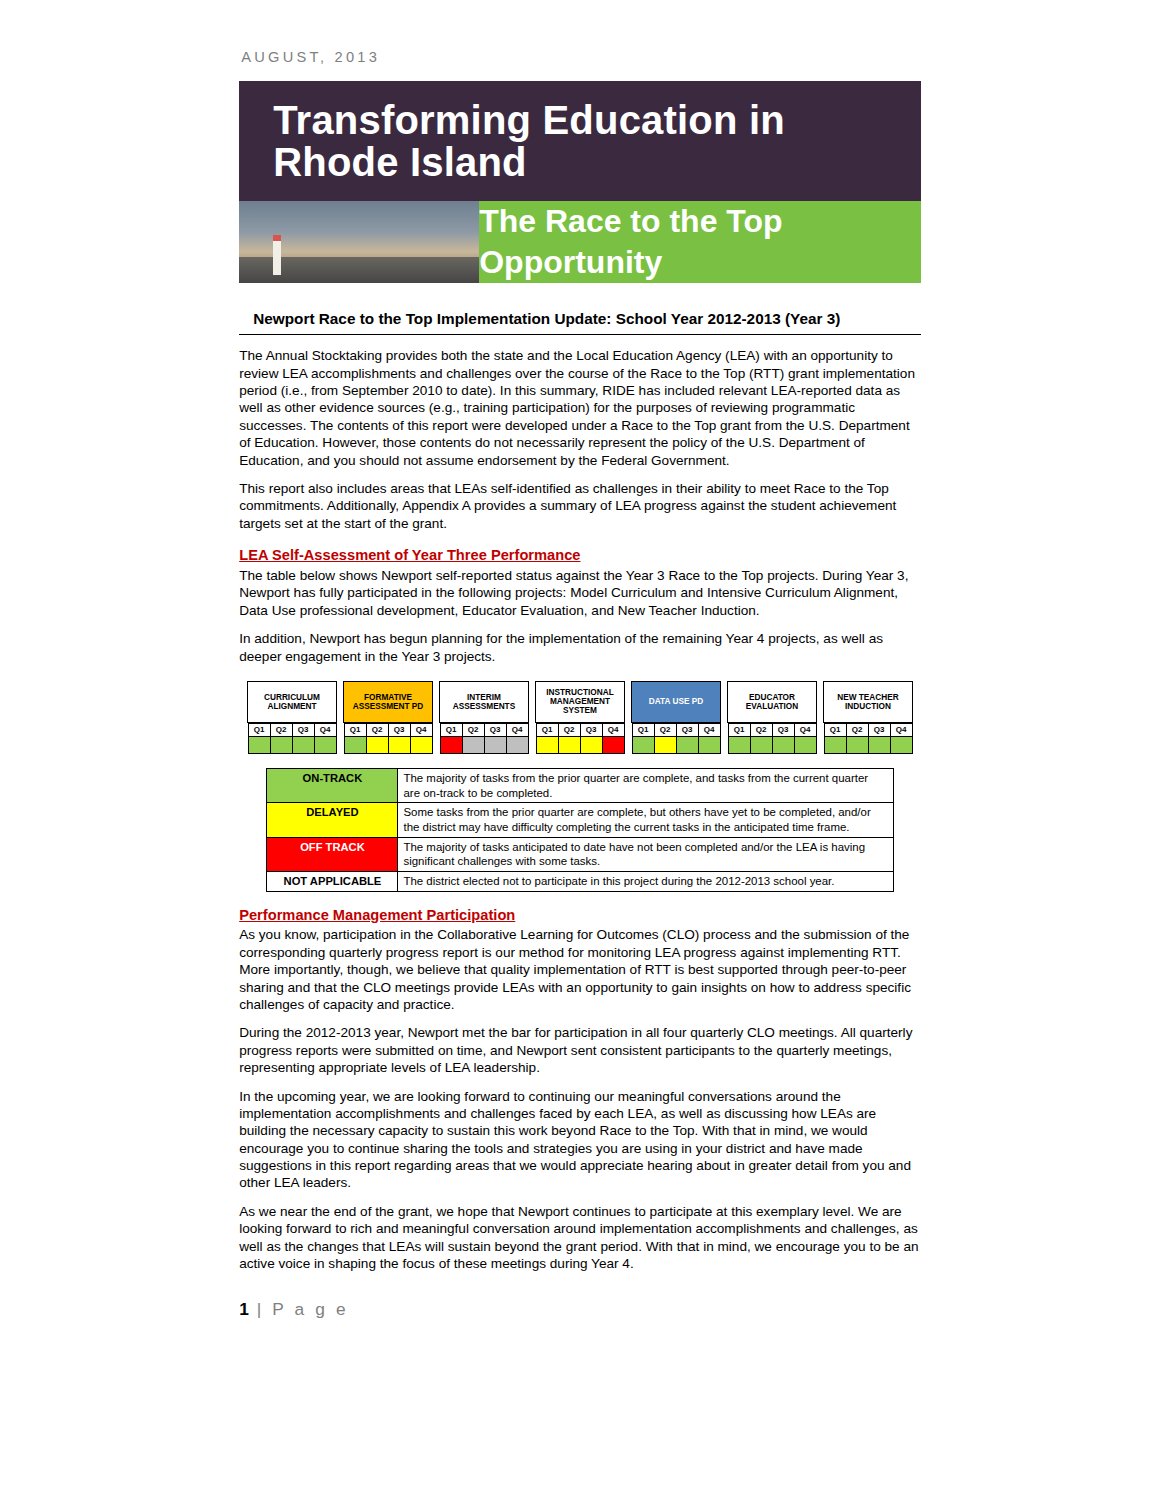AUGUST, 2013
Transforming Education in Rhode Island
The Race to the Top Opportunity
Newport Race to the Top Implementation Update: School Year 2012-2013 (Year 3)
The Annual Stocktaking provides both the state and the Local Education Agency (LEA) with an opportunity to review LEA accomplishments and challenges over the course of the Race to the Top (RTT) grant implementation period (i.e., from September 2010 to date). In this summary, RIDE has included relevant LEA-reported data as well as other evidence sources (e.g., training participation) for the purposes of reviewing programmatic successes. The contents of this report were developed under a Race to the Top grant from the U.S. Department of Education. However, those contents do not necessarily represent the policy of the U.S. Department of Education, and you should not assume endorsement by the Federal Government.
This report also includes areas that LEAs self-identified as challenges in their ability to meet Race to the Top commitments. Additionally, Appendix A provides a summary of LEA progress against the student achievement targets set at the start of the grant.
LEA Self-Assessment of Year Three Performance
The table below shows Newport self-reported status against the Year 3 Race to the Top projects. During Year 3, Newport has fully participated in the following projects: Model Curriculum and Intensive Curriculum Alignment, Data Use professional development, Educator Evaluation, and New Teacher Induction.
In addition, Newport has begun planning for the implementation of the remaining Year 4 projects, as well as deeper engagement in the Year 3 projects.
| CURRICULUM ALIGNMENT | | FORMATIVE ASSESSMENT PD | | INTERIM ASSESSMENTS | | INSTRUCTIONAL MANAGEMENT SYSTEM | | DATA USE PD | | EDUCATOR EVALUATION | | NEW TEACHER INDUCTION |
| / Q1 / Q2 / Q3 / Q4 / | | / Q1 / Q2 / Q3 / Q4 / | | / Q1 / Q2 / Q3 / Q4 / | | / Q1 / Q2 / Q3 / Q4 / | | / Q1 / Q2 / Q3 / Q4 / | | / Q1 / Q2 / Q3 / Q4 / | | / Q1 / Q2 / Q3 / Q4 / |
| ON-TRACK | The majority of tasks from the prior quarter are complete, and tasks from the current quarter are on-track to be completed. |
| DELAYED | Some tasks from the prior quarter are complete, but others have yet to be completed, and/or the district may have difficulty completing the current tasks in the anticipated time frame. |
| OFF TRACK | The majority of tasks anticipated to date have not been completed and/or the LEA is having significant challenges with some tasks. |
| NOT APPLICABLE | The district elected not to participate in this project during the 2012-2013 school year. |
Performance Management Participation
As you know, participation in the Collaborative Learning for Outcomes (CLO) process and the submission of the corresponding quarterly progress report is our method for monitoring LEA progress against implementing RTT. More importantly, though, we believe that quality implementation of RTT is best supported through peer-to-peer sharing and that the CLO meetings provide LEAs with an opportunity to gain insights on how to address specific challenges of capacity and practice.
During the 2012-2013 year, Newport met the bar for participation in all four quarterly CLO meetings. All quarterly progress reports were submitted on time, and Newport sent consistent participants to the quarterly meetings, representing appropriate levels of LEA leadership.
In the upcoming year, we are looking forward to continuing our meaningful conversations around the implementation accomplishments and challenges faced by each LEA, as well as discussing how LEAs are building the necessary capacity to sustain this work beyond Race to the Top. With that in mind, we would encourage you to continue sharing the tools and strategies you are using in your district and have made suggestions in this report regarding areas that we would appreciate hearing about in greater detail from you and other LEA leaders.
As we near the end of the grant, we hope that Newport continues to participate at this exemplary level. We are looking forward to rich and meaningful conversation around implementation accomplishments and challenges, as well as the changes that LEAs will sustain beyond the grant period. With that in mind, we encourage you to be an active voice in shaping the focus of these meetings during Year 4.
1 | P a g e